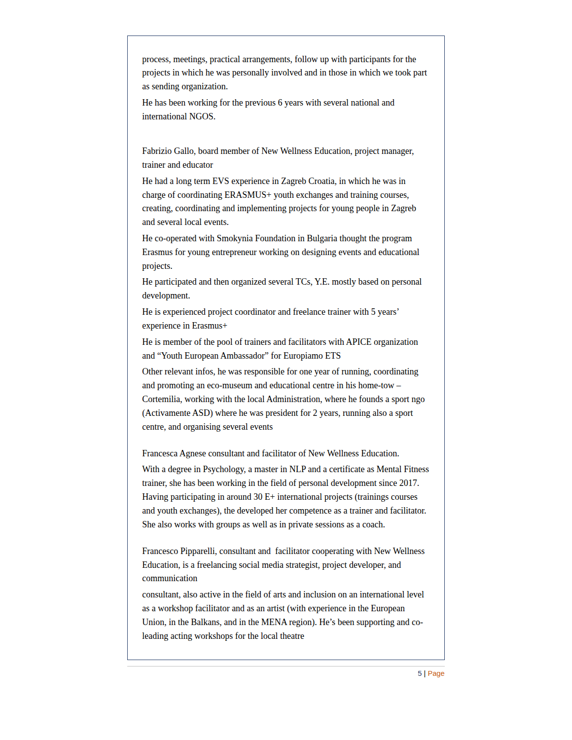process, meetings, practical arrangements, follow up with participants for the projects in which he was personally involved and in those in which we took part as sending organization.
He has been working for the previous 6 years with several national and international NGOS.
Fabrizio Gallo, board member of New Wellness Education, project manager, trainer and educator
He had a long term EVS experience in Zagreb Croatia, in which he was in charge of coordinating ERASMUS+ youth exchanges and training courses, creating, coordinating and implementing projects for young people in Zagreb and several local events.
He co-operated with Smokynia Foundation in Bulgaria thought the program Erasmus for young entrepreneur working on designing events and educational projects.
He participated and then organized several TCs, Y.E. mostly based on personal development.
He is experienced project coordinator and freelance trainer with 5 years’ experience in Erasmus+
He is member of the pool of trainers and facilitators with APICE organization and “Youth European Ambassador” for Europiamo ETS
Other relevant infos, he was responsible for one year of running, coordinating and promoting an eco-museum and educational centre in his home-tow – Cortemilia, working with the local Administration, where he founds a sport ngo (Activamente ASD) where he was president for 2 years, running also a sport centre, and organising several events
Francesca Agnese consultant and facilitator of New Wellness Education.
With a degree in Psychology, a master in NLP and a certificate as Mental Fitness trainer, she has been working in the field of personal development since 2017. Having participating in around 30 E+ international projects (trainings courses and youth exchanges), the developed her competence as a trainer and facilitator. She also works with groups as well as in private sessions as a coach.
Francesco Pipparelli, consultant and facilitator cooperating with New Wellness Education, is a freelancing social media strategist, project developer, and communication
consultant, also active in the field of arts and inclusion on an international level as a workshop facilitator and as an artist (with experience in the European Union, in the Balkans, and in the MENA region). He’s been supporting and co-leading acting workshops for the local theatre
5 | Page